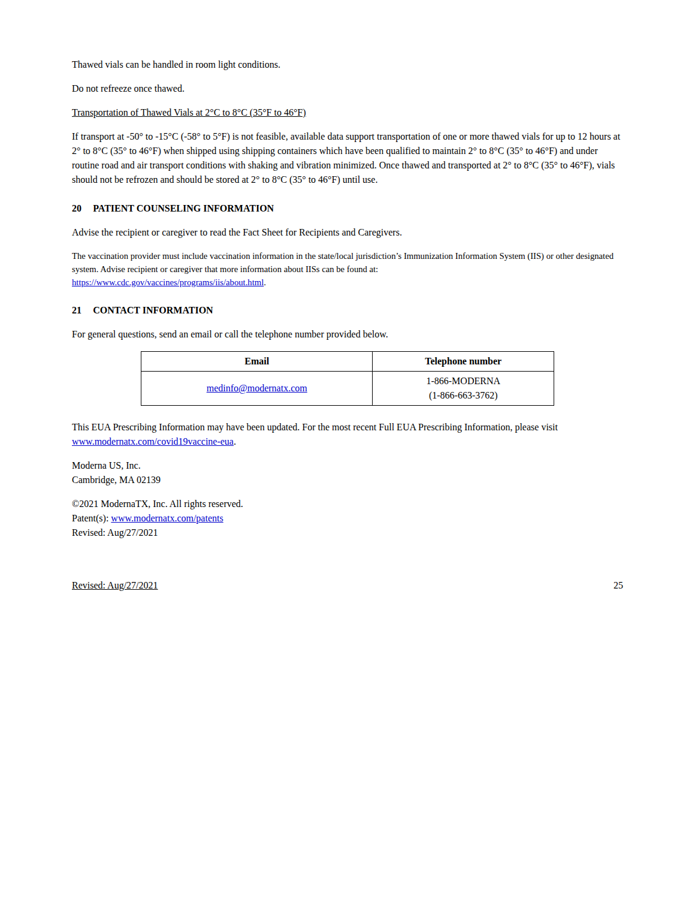Thawed vials can be handled in room light conditions.
Do not refreeze once thawed.
Transportation of Thawed Vials at 2°C to 8°C (35°F to 46°F)
If transport at -50° to -15°C (-58° to 5°F) is not feasible, available data support transportation of one or more thawed vials for up to 12 hours at 2° to 8°C (35° to 46°F) when shipped using shipping containers which have been qualified to maintain 2° to 8°C (35° to 46°F) and under routine road and air transport conditions with shaking and vibration minimized. Once thawed and transported at 2° to 8°C (35° to 46°F), vials should not be refrozen and should be stored at 2° to 8°C (35° to 46°F) until use.
20 PATIENT COUNSELING INFORMATION
Advise the recipient or caregiver to read the Fact Sheet for Recipients and Caregivers.
The vaccination provider must include vaccination information in the state/local jurisdiction’s Immunization Information System (IIS) or other designated system. Advise recipient or caregiver that more information about IISs can be found at:
https://www.cdc.gov/vaccines/programs/iis/about.html.
21 CONTACT INFORMATION
For general questions, send an email or call the telephone number provided below.
| Email | Telephone number |
| --- | --- |
| medinfo@modernatx.com | 1-866-MODERNA (1-866-663-3762) |
This EUA Prescribing Information may have been updated. For the most recent Full EUA Prescribing Information, please visit www.modernatx.com/covid19vaccine-eua.
Moderna US, Inc.
Cambridge, MA 02139
©2021 ModernaTX, Inc. All rights reserved.
Patent(s): www.modernatx.com/patents
Revised: Aug/27/2021
Revised: Aug/27/2021 25